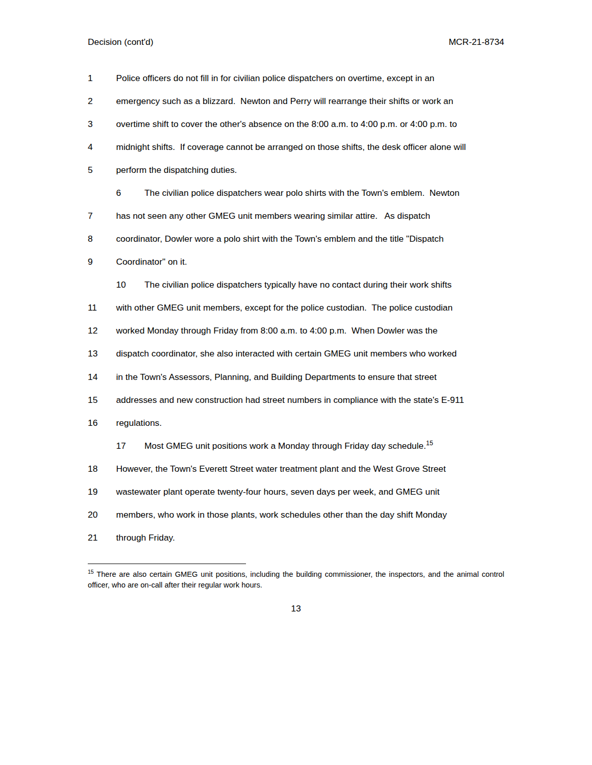Decision (cont'd) MCR-21-8734
1 Police officers do not fill in for civilian police dispatchers on overtime, except in an
2emergency such as a blizzard. Newton and Perry will rearrange their shifts or work an
3overtime shift to cover the other's absence on the 8:00 a.m. to 4:00 p.m. or 4:00 p.m. to
4midnight shifts. If coverage cannot be arranged on those shifts, the desk officer alone will
5perform the dispatching duties.
6 The civilian police dispatchers wear polo shirts with the Town's emblem. Newton
7has not seen any other GMEG unit members wearing similar attire. As dispatch
8coordinator, Dowler wore a polo shirt with the Town's emblem and the title "Dispatch
9 Coordinator" on it.
10 The civilian police dispatchers typically have no contact during their work shifts
11with other GMEG unit members, except for the police custodian. The police custodian
12worked Monday through Friday from 8:00 a.m. to 4:00 p.m. When Dowler was the
13dispatch coordinator, she also interacted with certain GMEG unit members who worked
14in the Town's Assessors, Planning, and Building Departments to ensure that street
15addresses and new construction had street numbers in compliance with the state's E-911
16regulations.
17 Most GMEG unit positions work a Monday through Friday day schedule.15
18 However, the Town's Everett Street water treatment plant and the West Grove Street
19wastewater plant operate twenty-four hours, seven days per week, and GMEG unit
20members, who work in those plants, work schedules other than the day shift Monday
21through Friday.
15 There are also certain GMEG unit positions, including the building commissioner, the inspectors, and the animal control officer, who are on-call after their regular work hours.
13